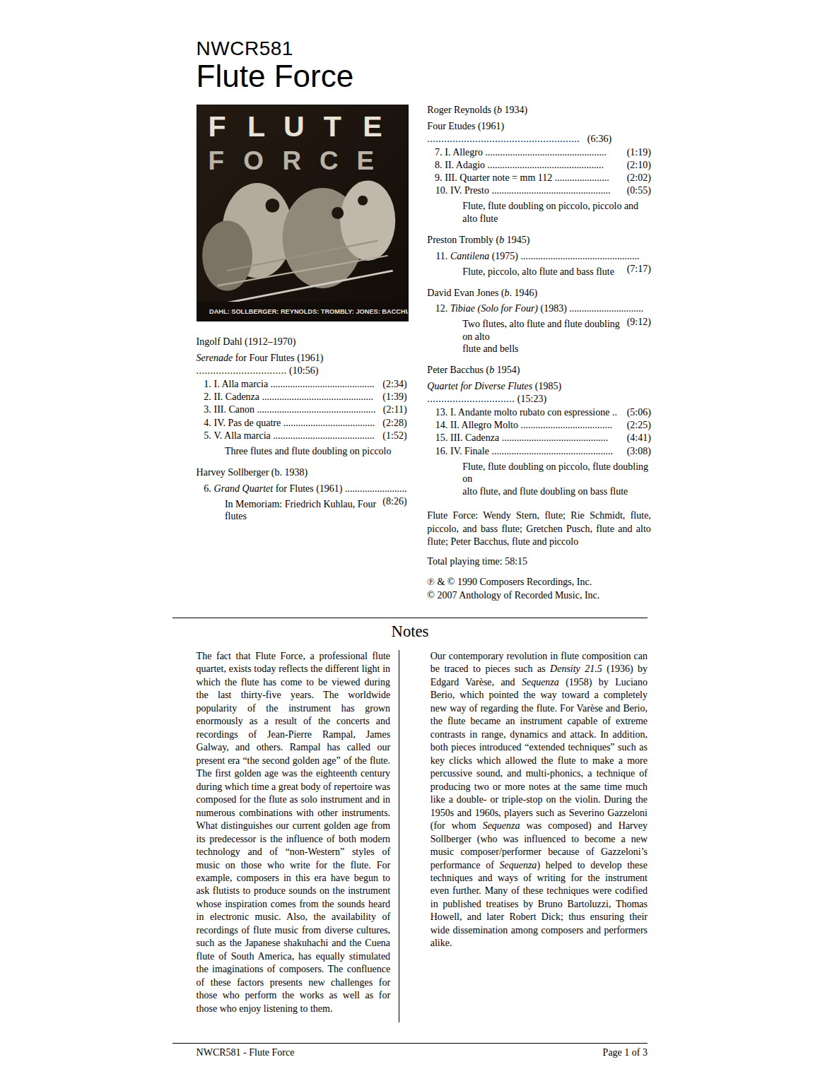NWCR581
Flute Force
Ingolf Dahl (1912–1970)
Serenade for Four Flutes (1961) ................................ (10:56)
1. I. Alla marcia .......................................... (2:34)
2. II. Cadenza ............................................. (1:39)
3. III. Canon ................................................ (2:11)
4. IV. Pas de quatre ..................................... (2:28)
5. V. Alla marcia ......................................... (1:52)
Three flutes and flute doubling on piccolo
Harvey Sollberger (b. 1938)
6. Grand Quartet for Flutes (1961) ......................... (8:26)
In Memoriam: Friedrich Kuhlau, Four flutes
Roger Reynolds (b 1934)
Four Etudes (1961) ...................................................... (6:36)
7. I. Allegro ................................................. (1:19)
8. II. Adagio ............................................... (2:10)
9. III. Quarter note = mm 112 ...................... (2:02)
10. IV. Presto ................................................ (0:55)
Flute, flute doubling on piccolo, piccolo and
alto flute
Preston Trombly (b 1945)
11. Cantilena (1975) ................................................ (7:17)
Flute, piccolo, alto flute and bass flute
David Evan Jones (b. 1946)
12. Tibiae (Solo for Four) (1983) .............................. (9:12)
Two flutes, alto flute and flute doubling on alto
flute and bells
Peter Bacchus (b 1954)
Quartet for Diverse Flutes (1985) ............................... (15:23)
13. I. Andante molto rubato con espressione .. (5:06)
14. II. Allegro Molto ..................................... (2:25)
15. III. Cadenza ........................................... (4:41)
16. IV. Finale ................................................. (3:08)
Flute, flute doubling on piccolo, flute doubling on
alto flute, and flute doubling on bass flute
Flute Force: Wendy Stern, flute; Rie Schmidt, flute, piccolo, and bass flute; Gretchen Pusch, flute and alto flute; Peter Bacchus, flute and piccolo
Total playing time: 58:15
℗ & © 1990 Composers Recordings, Inc.
© 2007 Anthology of Recorded Music, Inc.
Notes
The fact that Flute Force, a professional flute quartet, exists today reflects the different light in which the flute has come to be viewed during the last thirty-five years. The worldwide popularity of the instrument has grown enormously as a result of the concerts and recordings of Jean-Pierre Rampal, James Galway, and others. Rampal has called our present era “the second golden age” of the flute. The first golden age was the eighteenth century during which time a great body of repertoire was composed for the flute as solo instrument and in numerous combinations with other instruments. What distinguishes our current golden age from its predecessor is the influence of both modern technology and of “non-Western” styles of music on those who write for the flute. For example, composers in this era have begun to ask flutists to produce sounds on the instrument whose inspiration comes from the sounds heard in electronic music. Also, the availability of recordings of flute music from diverse cultures, such as the Japanese shakuhachi and the Cuena flute of South America, has equally stimulated the imaginations of composers. The confluence of these factors presents new challenges for those who perform the works as well as for those who enjoy listening to them.
Our contemporary revolution in flute composition can be traced to pieces such as Density 21.5 (1936) by Edgard Varèse, and Sequenza (1958) by Luciano Berio, which pointed the way toward a completely new way of regarding the flute. For Varèse and Berio, the flute became an instrument capable of extreme contrasts in range, dynamics and attack. In addition, both pieces introduced “extended techniques” such as key clicks which allowed the flute to make a more percussive sound, and multi-phonics, a technique of producing two or more notes at the same time much like a double- or triple-stop on the violin. During the 1950s and 1960s, players such as Severino Gazzeloni (for whom Sequenza was composed) and Harvey Sollberger (who was influenced to become a new music composer/performer because of Gazzeloni’s performance of Sequenza) helped to develop these techniques and ways of writing for the instrument even further. Many of these techniques were codified in published treatises by Bruno Bartoluzzi, Thomas Howell, and later Robert Dick; thus ensuring their wide dissemination among composers and performers alike.
NWCR581 - Flute Force
Page 1 of 3